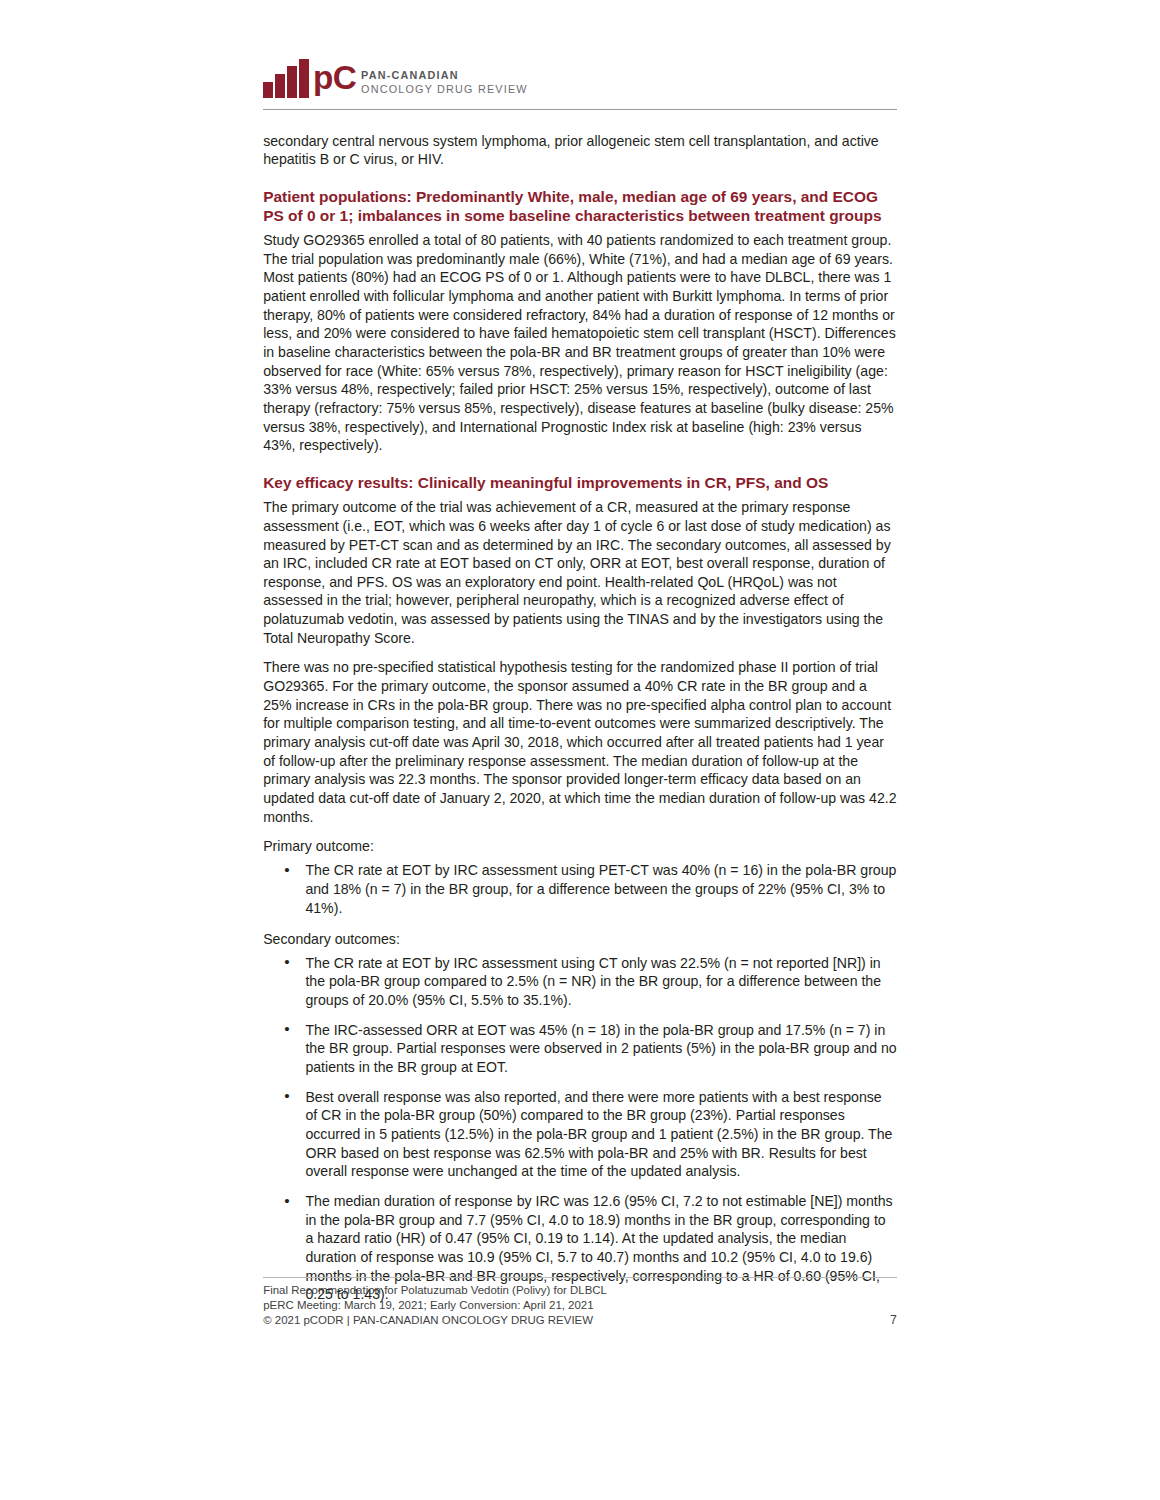pC
Pan-Canadian
Oncology Drug Review
secondary central nervous system lymphoma, prior allogeneic stem cell transplantation, and active hepatitis B or C virus, or HIV.
Patient populations: Predominantly White, male, median age of 69 years, and ECOG PS of 0 or 1; imbalances in some baseline characteristics between treatment groups
Study GO29365 enrolled a total of 80 patients, with 40 patients randomized to each treatment group. The trial population was predominantly male (66%), White (71%), and had a median age of 69 years. Most patients (80%) had an ECOG PS of 0 or 1. Although patients were to have DLBCL, there was 1 patient enrolled with follicular lymphoma and another patient with Burkitt lymphoma. In terms of prior therapy, 80% of patients were considered refractory, 84% had a duration of response of 12 months or less, and 20% were considered to have failed hematopoietic stem cell transplant (HSCT). Differences in baseline characteristics between the pola-BR and BR treatment groups of greater than 10% were observed for race (White: 65% versus 78%, respectively), primary reason for HSCT ineligibility (age: 33% versus 48%, respectively; failed prior HSCT: 25% versus 15%, respectively), outcome of last therapy (refractory: 75% versus 85%, respectively), disease features at baseline (bulky disease: 25% versus 38%, respectively), and International Prognostic Index risk at baseline (high: 23% versus 43%, respectively).
Key efficacy results: Clinically meaningful improvements in CR, PFS, and OS
The primary outcome of the trial was achievement of a CR, measured at the primary response assessment (i.e., EOT, which was 6 weeks after day 1 of cycle 6 or last dose of study medication) as measured by PET-CT scan and as determined by an IRC. The secondary outcomes, all assessed by an IRC, included CR rate at EOT based on CT only, ORR at EOT, best overall response, duration of response, and PFS. OS was an exploratory end point. Health-related QoL (HRQoL) was not assessed in the trial; however, peripheral neuropathy, which is a recognized adverse effect of polatuzumab vedotin, was assessed by patients using the TINAS and by the investigators using the Total Neuropathy Score.
There was no pre-specified statistical hypothesis testing for the randomized phase II portion of trial GO29365. For the primary outcome, the sponsor assumed a 40% CR rate in the BR group and a 25% increase in CRs in the pola-BR group. There was no pre-specified alpha control plan to account for multiple comparison testing, and all time-to-event outcomes were summarized descriptively. The primary analysis cut-off date was April 30, 2018, which occurred after all treated patients had 1 year of follow-up after the preliminary response assessment. The median duration of follow-up at the primary analysis was 22.3 months. The sponsor provided longer-term efficacy data based on an updated data cut-off date of January 2, 2020, at which time the median duration of follow-up was 42.2 months.
Primary outcome:
The CR rate at EOT by IRC assessment using PET-CT was 40% (n = 16) in the pola-BR group and 18% (n = 7) in the BR group, for a difference between the groups of 22% (95% CI, 3% to 41%).
Secondary outcomes:
The CR rate at EOT by IRC assessment using CT only was 22.5% (n = not reported [NR]) in the pola-BR group compared to 2.5% (n = NR) in the BR group, for a difference between the groups of 20.0% (95% CI, 5.5% to 35.1%).
The IRC-assessed ORR at EOT was 45% (n = 18) in the pola-BR group and 17.5% (n = 7) in the BR group. Partial responses were observed in 2 patients (5%) in the pola-BR group and no patients in the BR group at EOT.
Best overall response was also reported, and there were more patients with a best response of CR in the pola-BR group (50%) compared to the BR group (23%). Partial responses occurred in 5 patients (12.5%) in the pola-BR group and 1 patient (2.5%) in the BR group. The ORR based on best response was 62.5% with pola-BR and 25% with BR. Results for best overall response were unchanged at the time of the updated analysis.
The median duration of response by IRC was 12.6 (95% CI, 7.2 to not estimable [NE]) months in the pola-BR group and 7.7 (95% CI, 4.0 to 18.9) months in the BR group, corresponding to a hazard ratio (HR) of 0.47 (95% CI, 0.19 to 1.14). At the updated analysis, the median duration of response was 10.9 (95% CI, 5.7 to 40.7) months and 10.2 (95% CI, 4.0 to 19.6) months in the pola-BR and BR groups, respectively, corresponding to a HR of 0.60 (95% CI, 0.25 to 1.43).
Final Recommendation for Polatuzumab Vedotin (Polivy) for DLBCL
pERC Meeting: March 19, 2021; Early Conversion: April 21, 2021
© 2021 pCODR | PAN-CANADIAN ONCOLOGY DRUG REVIEW 7